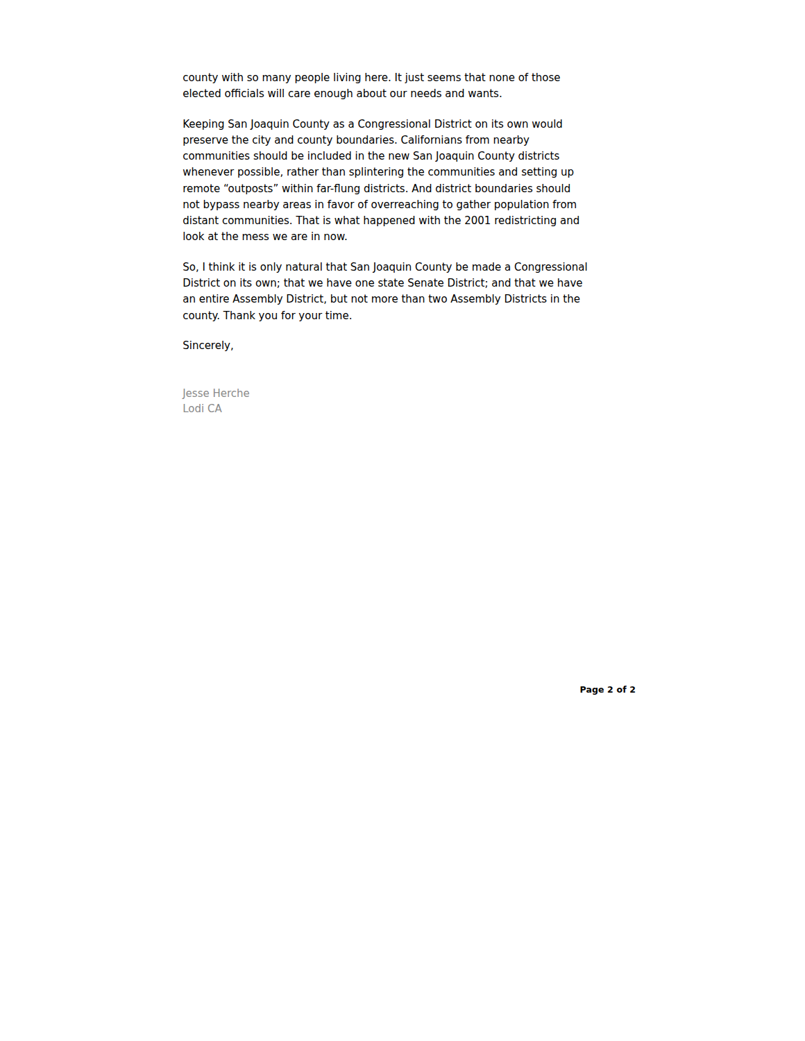county with so many people living here. It just seems that none of those elected officials will care enough about our needs and wants.
Keeping San Joaquin County as a Congressional District on its own would preserve the city and county boundaries. Californians from nearby communities should be included in the new San Joaquin County districts whenever possible, rather than splintering the communities and setting up remote “outposts” within far-flung districts. And district boundaries should not bypass nearby areas in favor of overreaching to gather population from distant communities. That is what happened with the 2001 redistricting and look at the mess we are in now.
So, I think it is only natural that San Joaquin County be made a Congressional District on its own; that we have one state Senate District; and that we have an entire Assembly District, but not more than two Assembly Districts in the county. Thank you for your time.
Sincerely,
Jesse Herche
Lodi CA
Page 2 of 2